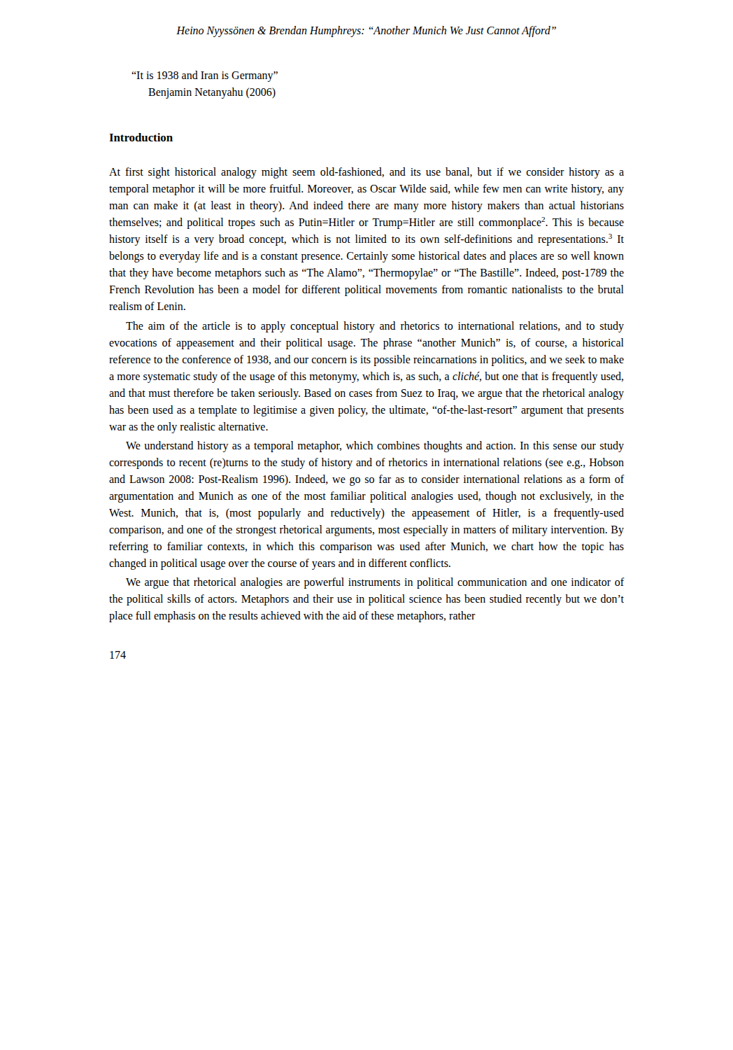Heino Nyyssönen & Brendan Humphreys: “Another Munich We Just Cannot Afford”
“It is 1938 and Iran is Germany”
Benjamin Netanyahu (2006)
Introduction
At first sight historical analogy might seem old-fashioned, and its use banal, but if we consider history as a temporal metaphor it will be more fruitful. Moreover, as Oscar Wilde said, while few men can write history, any man can make it (at least in theory). And indeed there are many more history makers than actual historians themselves; and political tropes such as Putin=Hitler or Trump=Hitler are still commonplace2. This is because history itself is a very broad concept, which is not limited to its own self-definitions and representations.3 It belongs to everyday life and is a constant presence. Certainly some historical dates and places are so well known that they have become metaphors such as “The Alamo”, “Thermopylae” or “The Bastille”. Indeed, post-1789 the French Revolution has been a model for different political movements from romantic nationalists to the brutal realism of Lenin.
The aim of the article is to apply conceptual history and rhetorics to international relations, and to study evocations of appeasement and their political usage. The phrase “another Munich” is, of course, a historical reference to the conference of 1938, and our concern is its possible reincarnations in politics, and we seek to make a more systematic study of the usage of this metonymy, which is, as such, a cliché, but one that is frequently used, and that must therefore be taken seriously. Based on cases from Suez to Iraq, we argue that the rhetorical analogy has been used as a template to legitimise a given policy, the ultimate, “of-the-last-resort” argument that presents war as the only realistic alternative.
We understand history as a temporal metaphor, which combines thoughts and action. In this sense our study corresponds to recent (re)turns to the study of history and of rhetorics in international relations (see e.g., Hobson and Lawson 2008: Post-Realism 1996). Indeed, we go so far as to consider international relations as a form of argumentation and Munich as one of the most familiar political analogies used, though not exclusively, in the West. Munich, that is, (most popularly and reductively) the appeasement of Hitler, is a frequently-used comparison, and one of the strongest rhetorical arguments, most especially in matters of military intervention. By referring to familiar contexts, in which this comparison was used after Munich, we chart how the topic has changed in political usage over the course of years and in different conflicts.
We argue that rhetorical analogies are powerful instruments in political communication and one indicator of the political skills of actors. Metaphors and their use in political science has been studied recently but we don’t place full emphasis on the results achieved with the aid of these metaphors, rather
174